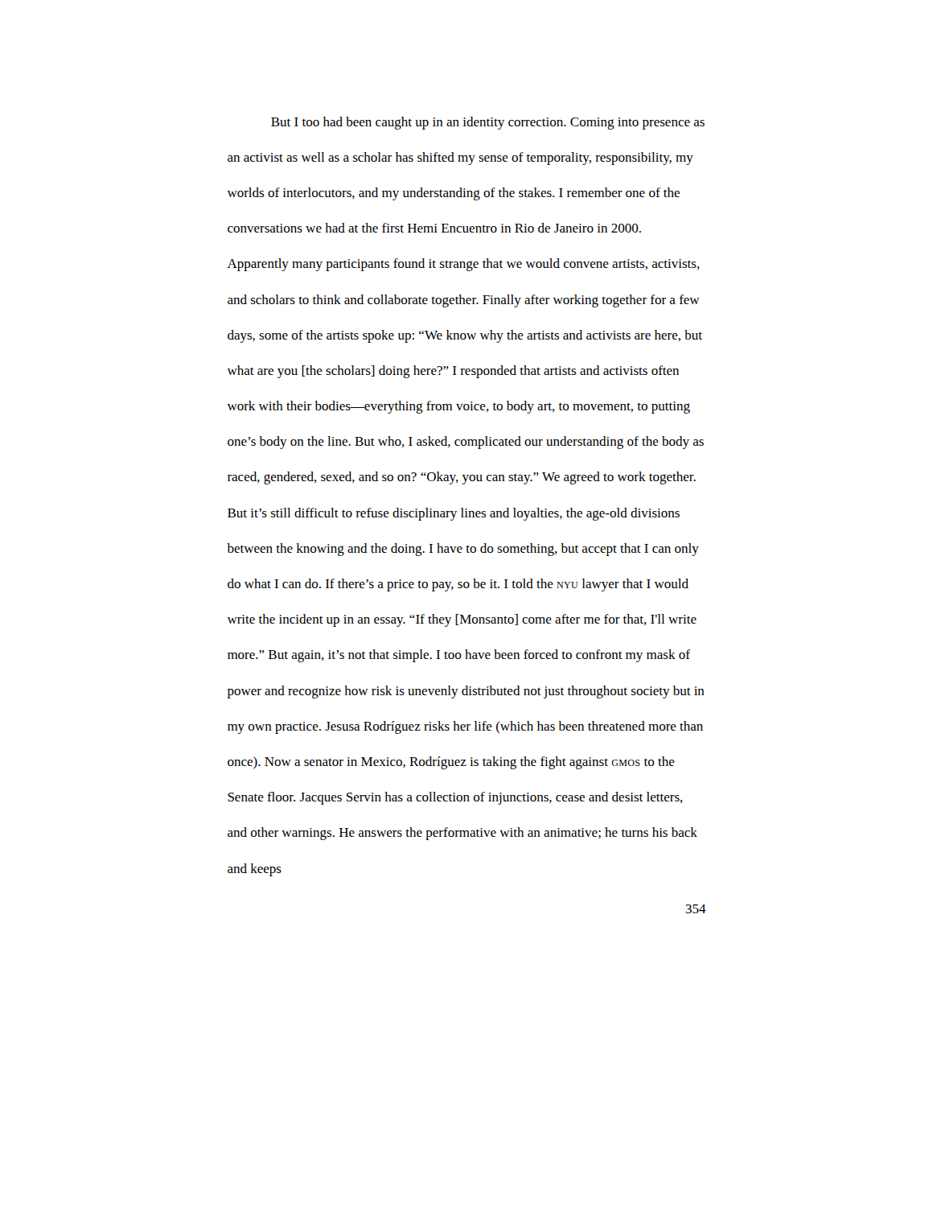But I too had been caught up in an identity correction. Coming into presence as an activist as well as a scholar has shifted my sense of temporality, responsibility, my worlds of interlocutors, and my understanding of the stakes. I remember one of the conversations we had at the first Hemi Encuentro in Rio de Janeiro in 2000. Apparently many participants found it strange that we would convene artists, activists, and scholars to think and collaborate together. Finally after working together for a few days, some of the artists spoke up: “We know why the artists and activists are here, but what are you [the scholars] doing here?” I responded that artists and activists often work with their bodies—everything from voice, to body art, to movement, to putting one’s body on the line. But who, I asked, complicated our understanding of the body as raced, gendered, sexed, and so on? “Okay, you can stay.” We agreed to work together. But it’s still difficult to refuse disciplinary lines and loyalties, the age-old divisions between the knowing and the doing. I have to do something, but accept that I can only do what I can do. If there’s a price to pay, so be it. I told the nyu lawyer that I would write the incident up in an essay. “If they [Monsanto] come after me for that, I'll write more.” But again, it’s not that simple. I too have been forced to confront my mask of power and recognize how risk is unevenly distributed not just throughout society but in my own practice. Jesusa Rodríguez risks her life (which has been threatened more than once). Now a senator in Mexico, Rodríguez is taking the fight against gmos to the Senate floor. Jacques Servin has a collection of injunctions, cease and desist letters, and other warnings. He answers the performative with an animative; he turns his back and keeps
354